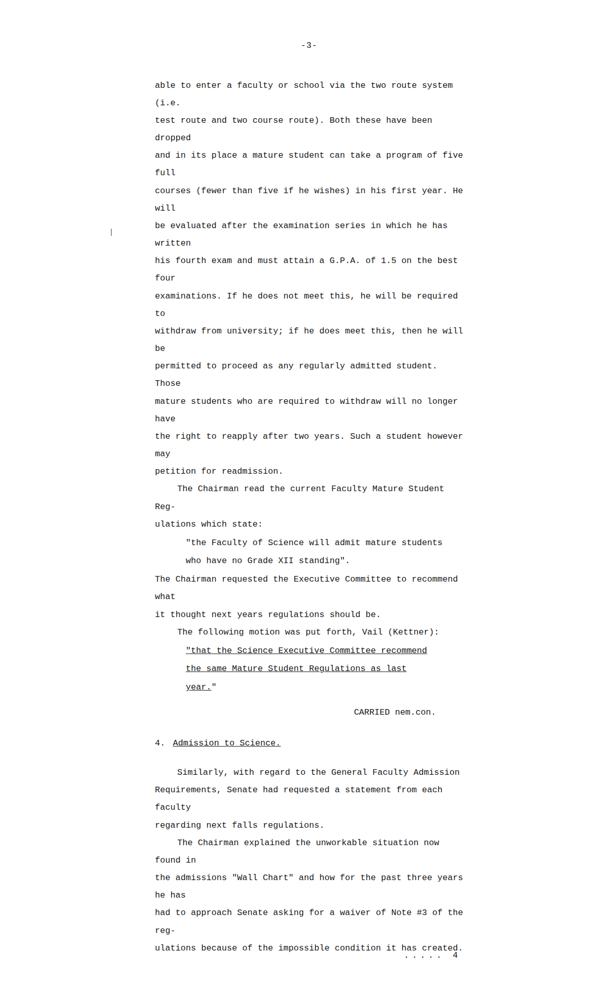|
-3-
able to enter a faculty or school via the two route system (i.e.
test route and two course route). Both these have been dropped
and in its place a mature student can take a program of five full
courses (fewer than five if he wishes) in his first year. He will
be evaluated after the examination series in which he has written
his fourth exam and must attain a G.P.A. of 1.5 on the best four
examinations. If he does not meet this, he will be required to
withdraw from university; if he does meet this, then he will be
permitted to proceed as any regularly admitted student. Those
mature students who are required to withdraw will no longer have
the right to reapply after two years. Such a student however may
petition for readmission.
The Chairman read the current Faculty Mature Student Reg-
ulations which state:
"the Faculty of Science will admit mature students
who have no Grade XII standing".
The Chairman requested the Executive Committee to recommend what
it thought next years regulations should be.
The following motion was put forth, Vail (Kettner):
"that the Science Executive Committee recommend
the same Mature Student Regulations as last
year."
CARRIED nem.con.
4. Admission to Science.
Similarly, with regard to the General Faculty Admission
Requirements, Senate had requested a statement from each faculty
regarding next falls regulations.
The Chairman explained the unworkable situation now found in
the admissions "Wall Chart" and how for the past three years he has
had to approach Senate asking for a waiver of Note #3 of the reg-
ulations because of the impossible condition it has created.
..... 4